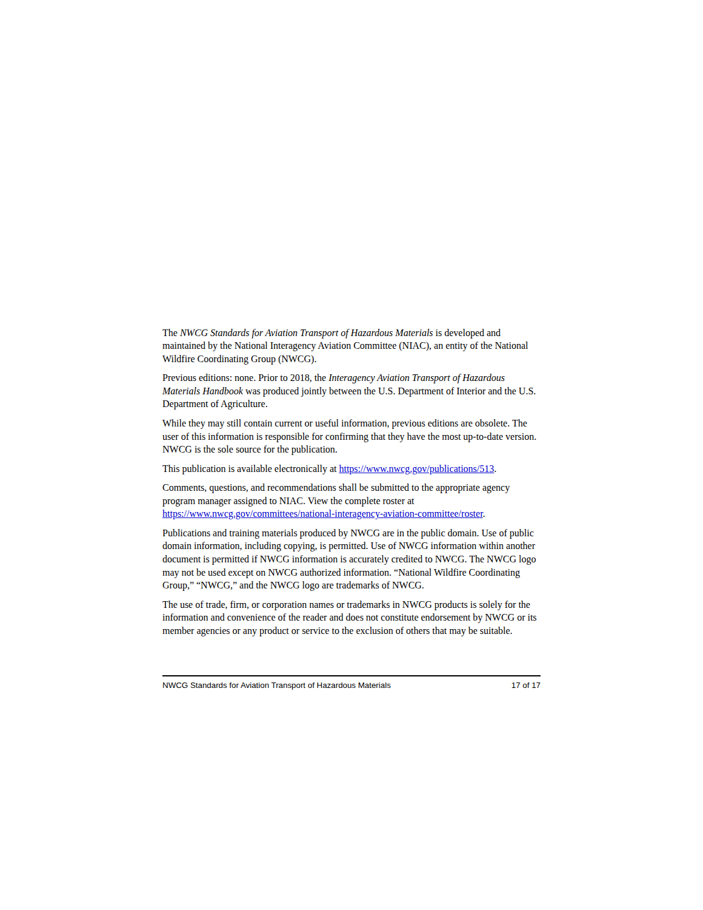The NWCG Standards for Aviation Transport of Hazardous Materials is developed and maintained by the National Interagency Aviation Committee (NIAC), an entity of the National Wildfire Coordinating Group (NWCG).
Previous editions: none. Prior to 2018, the Interagency Aviation Transport of Hazardous Materials Handbook was produced jointly between the U.S. Department of Interior and the U.S. Department of Agriculture.
While they may still contain current or useful information, previous editions are obsolete. The user of this information is responsible for confirming that they have the most up-to-date version. NWCG is the sole source for the publication.
This publication is available electronically at https://www.nwcg.gov/publications/513.
Comments, questions, and recommendations shall be submitted to the appropriate agency program manager assigned to NIAC. View the complete roster at https://www.nwcg.gov/committees/national-interagency-aviation-committee/roster.
Publications and training materials produced by NWCG are in the public domain. Use of public domain information, including copying, is permitted. Use of NWCG information within another document is permitted if NWCG information is accurately credited to NWCG. The NWCG logo may not be used except on NWCG authorized information. “National Wildfire Coordinating Group,” “NWCG,” and the NWCG logo are trademarks of NWCG.
The use of trade, firm, or corporation names or trademarks in NWCG products is solely for the information and convenience of the reader and does not constitute endorsement by NWCG or its member agencies or any product or service to the exclusion of others that may be suitable.
NWCG Standards for Aviation Transport of Hazardous Materials 17 of 17